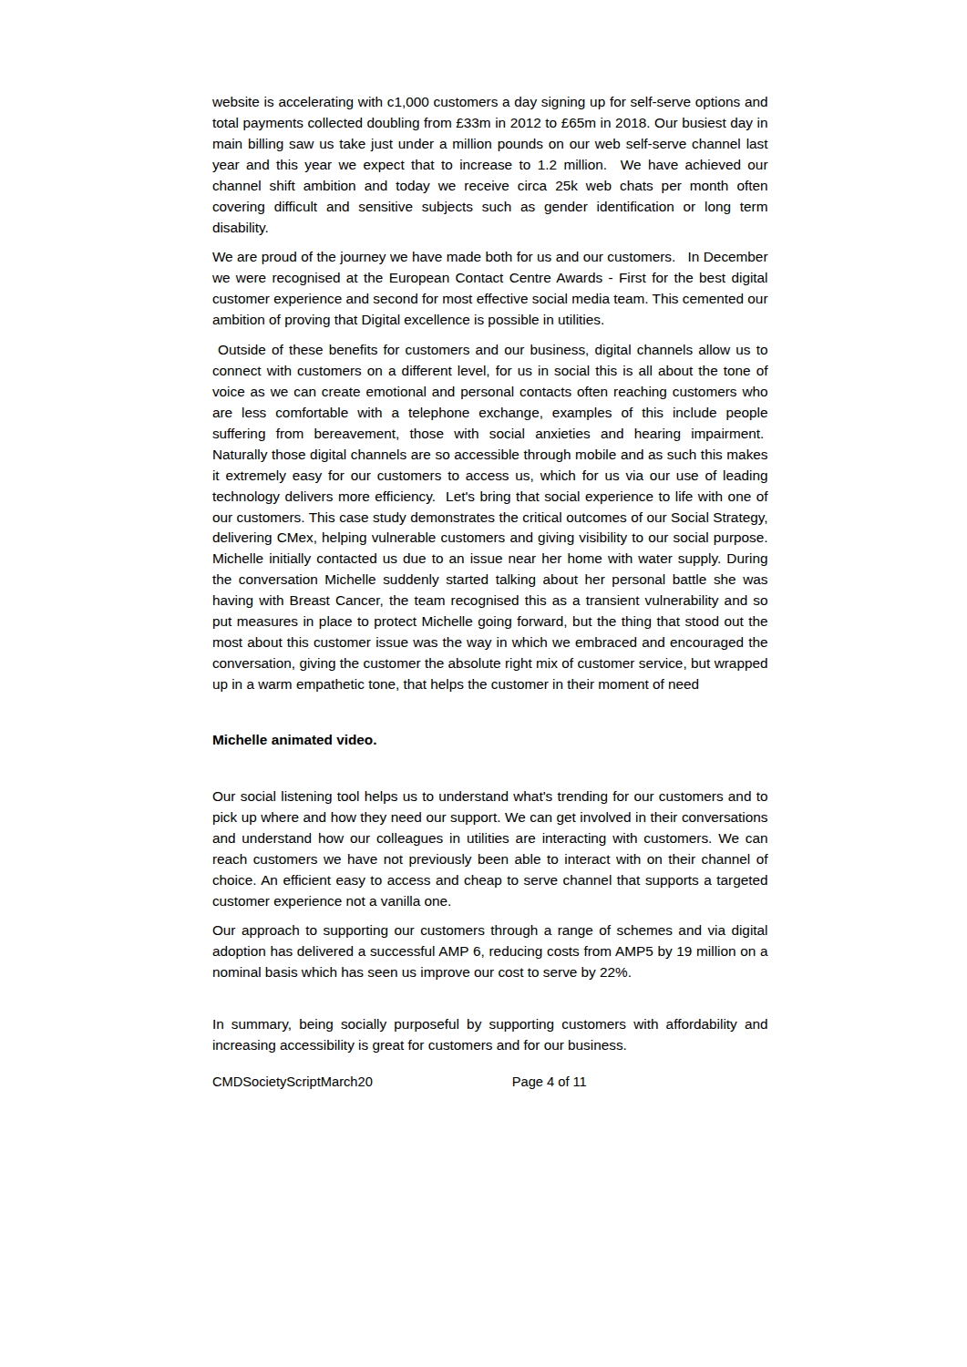website is accelerating with c1,000 customers a day signing up for self-serve options and total payments collected doubling from £33m in 2012 to £65m in 2018. Our busiest day in main billing saw us take just under a million pounds on our web self-serve channel last year and this year we expect that to increase to 1.2 million. We have achieved our channel shift ambition and today we receive circa 25k web chats per month often covering difficult and sensitive subjects such as gender identification or long term disability.
We are proud of the journey we have made both for us and our customers. In December we were recognised at the European Contact Centre Awards - First for the best digital customer experience and second for most effective social media team. This cemented our ambition of proving that Digital excellence is possible in utilities.
Outside of these benefits for customers and our business, digital channels allow us to connect with customers on a different level, for us in social this is all about the tone of voice as we can create emotional and personal contacts often reaching customers who are less comfortable with a telephone exchange, examples of this include people suffering from bereavement, those with social anxieties and hearing impairment. Naturally those digital channels are so accessible through mobile and as such this makes it extremely easy for our customers to access us, which for us via our use of leading technology delivers more efficiency. Let's bring that social experience to life with one of our customers. This case study demonstrates the critical outcomes of our Social Strategy, delivering CMex, helping vulnerable customers and giving visibility to our social purpose. Michelle initially contacted us due to an issue near her home with water supply. During the conversation Michelle suddenly started talking about her personal battle she was having with Breast Cancer, the team recognised this as a transient vulnerability and so put measures in place to protect Michelle going forward, but the thing that stood out the most about this customer issue was the way in which we embraced and encouraged the conversation, giving the customer the absolute right mix of customer service, but wrapped up in a warm empathetic tone, that helps the customer in their moment of need
Michelle animated video.
Our social listening tool helps us to understand what's trending for our customers and to pick up where and how they need our support. We can get involved in their conversations and understand how our colleagues in utilities are interacting with customers. We can reach customers we have not previously been able to interact with on their channel of choice. An efficient easy to access and cheap to serve channel that supports a targeted customer experience not a vanilla one.
Our approach to supporting our customers through a range of schemes and via digital adoption has delivered a successful AMP 6, reducing costs from AMP5 by 19 million on a nominal basis which has seen us improve our cost to serve by 22%.
In summary, being socially purposeful by supporting customers with affordability and increasing accessibility is great for customers and for our business.
CMDSocietyScriptMarch20 Page 4 of 11